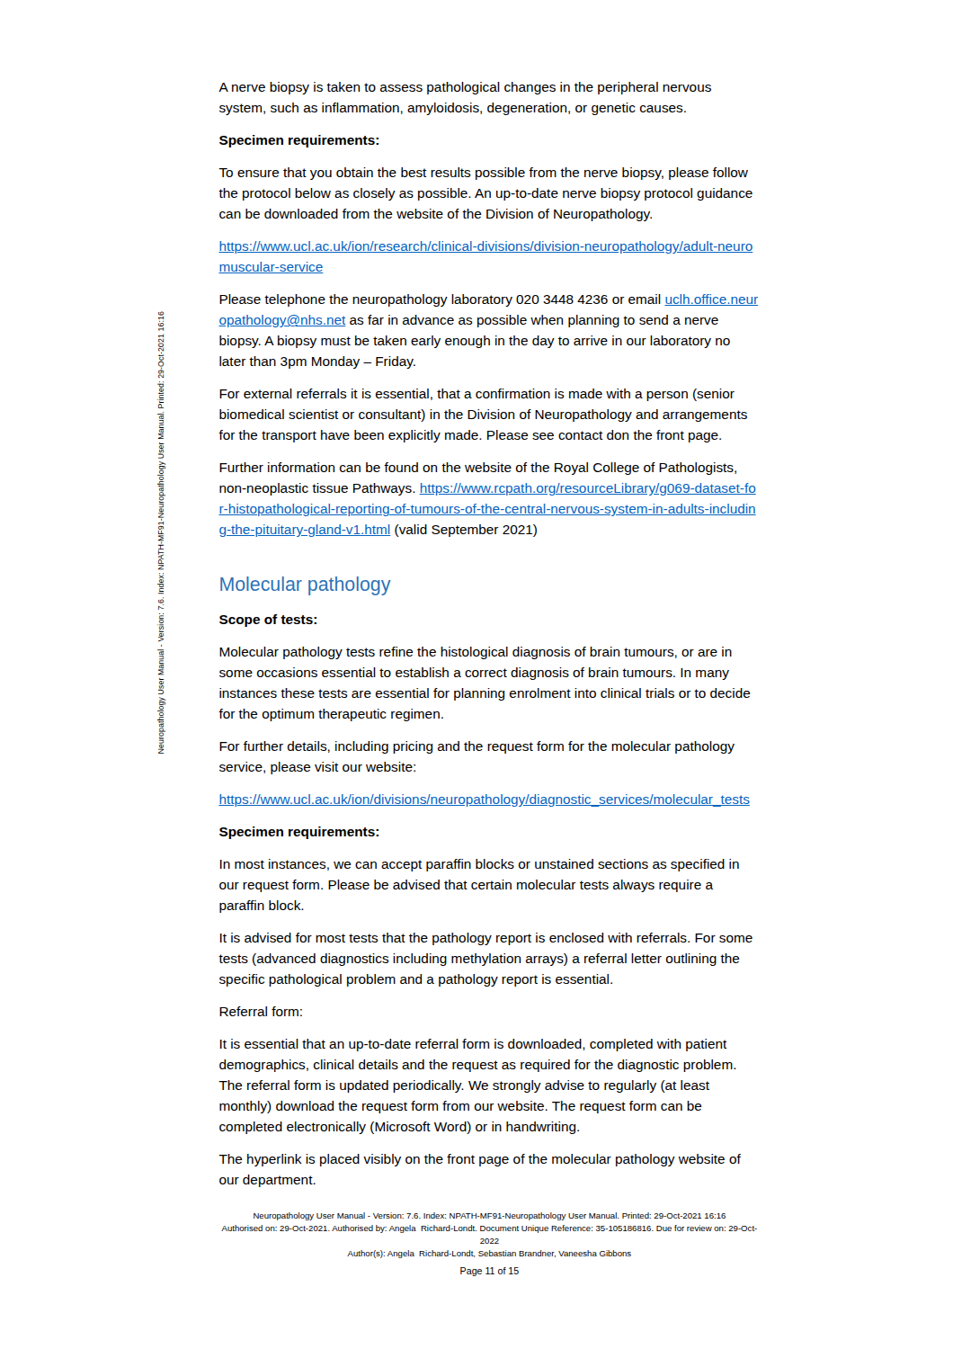Neuropathology User Manual - Version: 7.6. Index: NPATH-MF91-Neuropathology User Manual. Printed: 29-Oct-2021 16:16
A nerve biopsy is taken to assess pathological changes in the peripheral nervous system, such as inflammation, amyloidosis, degeneration, or genetic causes.
Specimen requirements:
To ensure that you obtain the best results possible from the nerve biopsy, please follow the protocol below as closely as possible. An up-to-date nerve biopsy protocol guidance can be downloaded from the website of the Division of Neuropathology.
https://www.ucl.ac.uk/ion/research/clinical-divisions/division-neuropathology/adult-neuromuscular-service
Please telephone the neuropathology laboratory 020 3448 4236 or email uclh.office.neuropathology@nhs.net as far in advance as possible when planning to send a nerve biopsy. A biopsy must be taken early enough in the day to arrive in our laboratory no later than 3pm Monday – Friday.
For external referrals it is essential, that a confirmation is made with a person (senior biomedical scientist or consultant) in the Division of Neuropathology and arrangements for the transport have been explicitly made. Please see contact don the front page.
Further information can be found on the website of the Royal College of Pathologists, non-neoplastic tissue Pathways. https://www.rcpath.org/resourceLibrary/g069-dataset-for-histopathological-reporting-of-tumours-of-the-central-nervous-system-in-adults-including-the-pituitary-gland-v1.html (valid September 2021)
Molecular pathology
Scope of tests:
Molecular pathology tests refine the histological diagnosis of brain tumours, or are in some occasions essential to establish a correct diagnosis of brain tumours. In many instances these tests are essential for planning enrolment into clinical trials or to decide for the optimum therapeutic regimen.
For further details, including pricing and the request form for the molecular pathology service, please visit our website:
https://www.ucl.ac.uk/ion/divisions/neuropathology/diagnostic_services/molecular_tests
Specimen requirements:
In most instances, we can accept paraffin blocks or unstained sections as specified in our request form. Please be advised that certain molecular tests always require a paraffin block.
It is advised for most tests that the pathology report is enclosed with referrals. For some tests (advanced diagnostics including methylation arrays) a referral letter outlining the specific pathological problem and a pathology report is essential.
Referral form:
It is essential that an up-to-date referral form is downloaded, completed with patient demographics, clinical details and the request as required for the diagnostic problem. The referral form is updated periodically. We strongly advise to regularly (at least monthly) download the request form from our website. The request form can be completed electronically (Microsoft Word) or in handwriting.
The hyperlink is placed visibly on the front page of the molecular pathology website of our department.
Neuropathology User Manual - Version: 7.6. Index: NPATH-MF91-Neuropathology User Manual. Printed: 29-Oct-2021 16:16
Authorised on: 29-Oct-2021. Authorised by: Angela Richard-Londt. Document Unique Reference: 35-105186816. Due for review on: 29-Oct-2022
Author(s): Angela Richard-Londt, Sebastian Brandner, Vaneesha Gibbons
Page 11 of 15